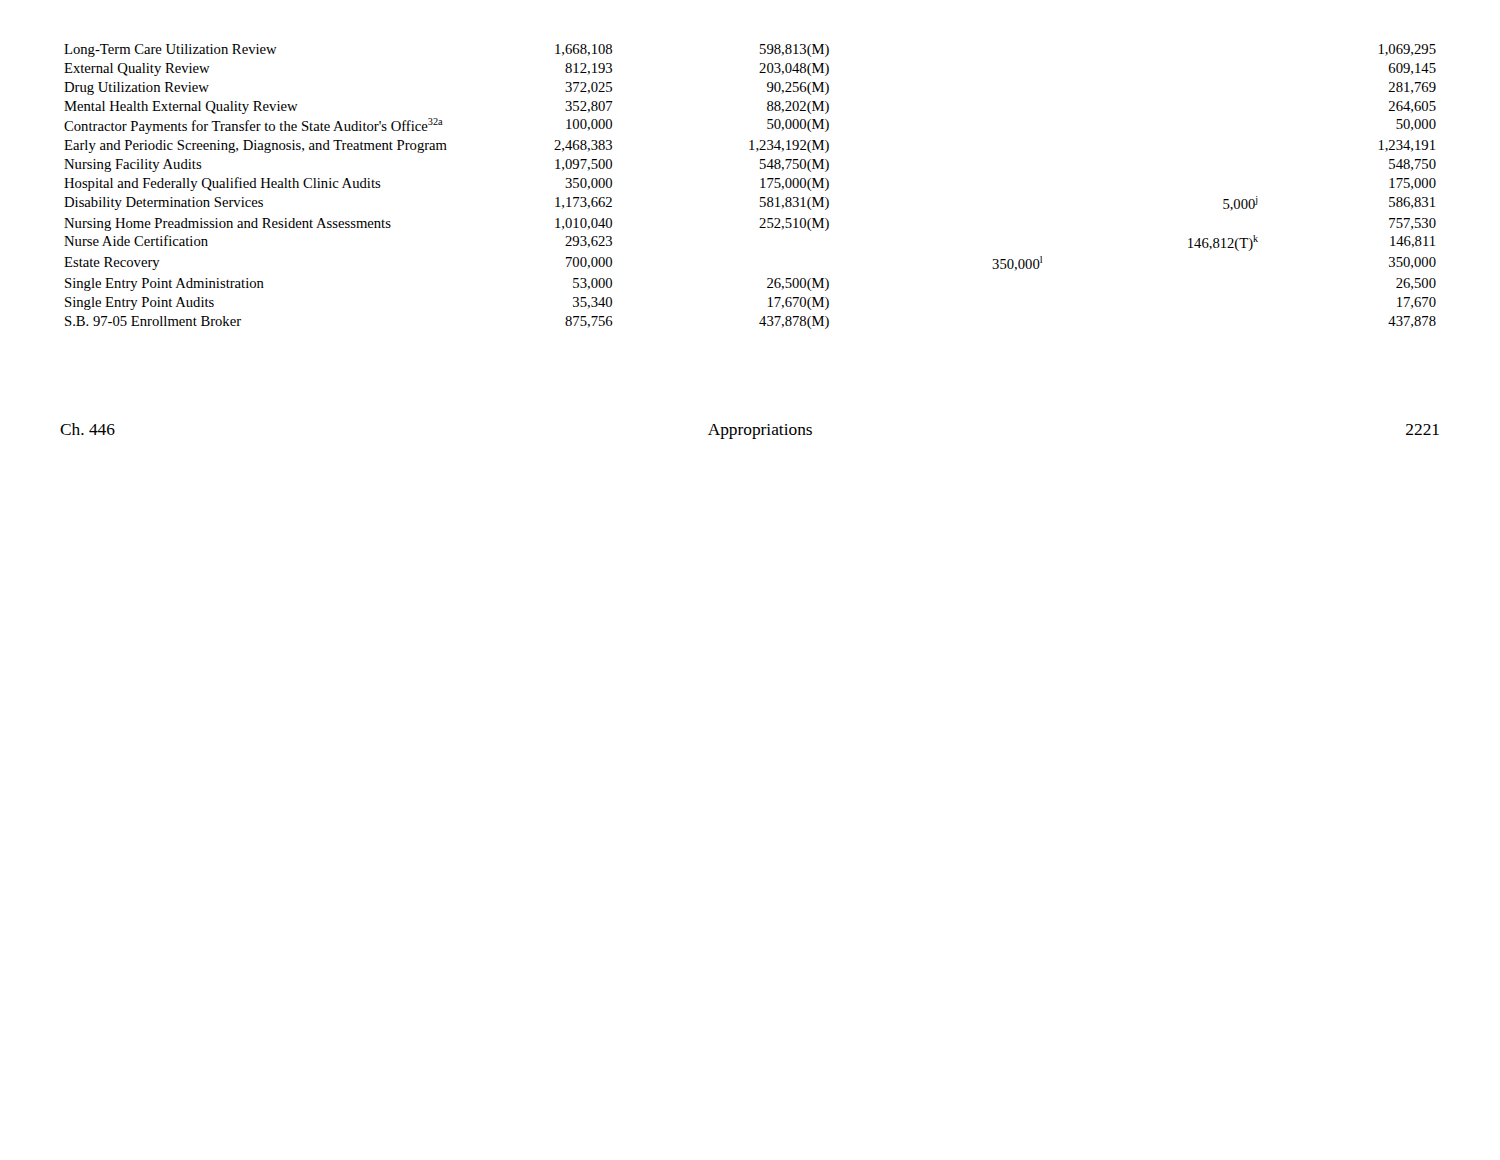| Long-Term Care Utilization Review | 1,668,108 | 598,813(M) | | | 1,069,295 |
| External Quality Review | 812,193 | 203,048(M) | | | 609,145 |
| Drug Utilization Review | 372,025 | 90,256(M) | | | 281,769 |
| Mental Health External Quality Review | 352,807 | 88,202(M) | | | 264,605 |
| Contractor Payments for Transfer to the State Auditor's Office 32a | 100,000 | 50,000(M) | | | 50,000 |
| Early and Periodic Screening, Diagnosis, and Treatment Program | 2,468,383 | 1,234,192(M) | | | 1,234,191 |
| Nursing Facility Audits | 1,097,500 | 548,750(M) | | | 548,750 |
| Hospital and Federally Qualified Health Clinic Audits | 350,000 | 175,000(M) | | | 175,000 |
| Disability Determination Services | 1,173,662 | 581,831(M) | | 5,000 j | 586,831 |
| Nursing Home Preadmission and Resident Assessments | 1,010,040 | 252,510(M) | | | 757,530 |
| Nurse Aide Certification | 293,623 | | | 146,812(T) k | 146,811 |
| Estate Recovery | 700,000 | | 350,000 l | | 350,000 |
| Single Entry Point Administration | 53,000 | 26,500(M) | | | 26,500 |
| Single Entry Point Audits | 35,340 | 17,670(M) | | | 17,670 |
| S.B. 97-05 Enrollment Broker | 875,756 | 437,878(M) | | | 437,878 |
Ch. 446 Appropriations 2221